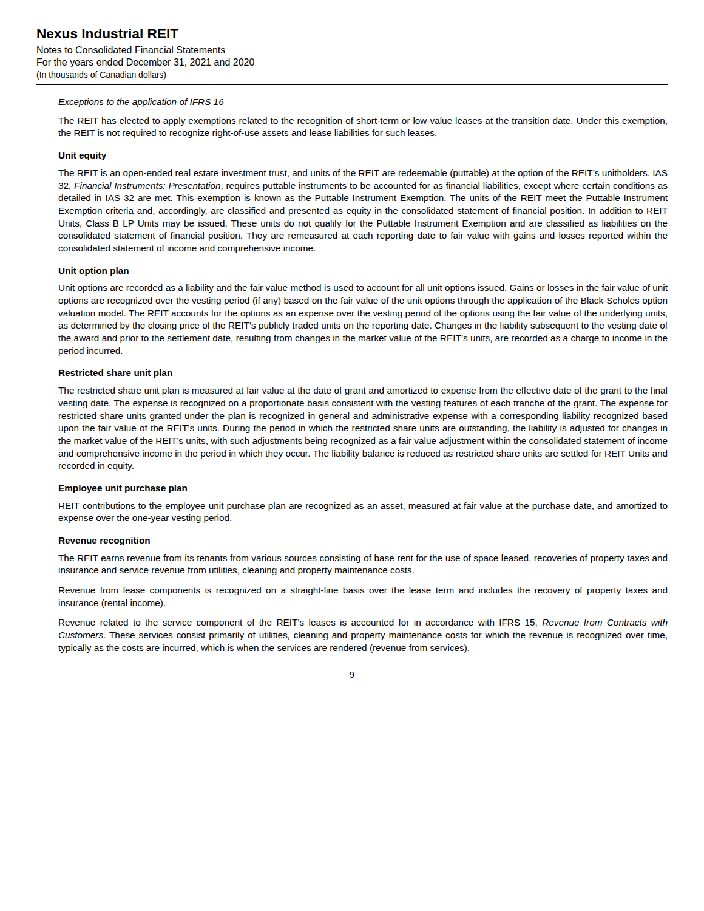Nexus Industrial REIT
Notes to Consolidated Financial Statements
For the years ended December 31, 2021 and 2020
(In thousands of Canadian dollars)
Exceptions to the application of IFRS 16
The REIT has elected to apply exemptions related to the recognition of short-term or low-value leases at the transition date. Under this exemption, the REIT is not required to recognize right-of-use assets and lease liabilities for such leases.
Unit equity
The REIT is an open-ended real estate investment trust, and units of the REIT are redeemable (puttable) at the option of the REIT’s unitholders. IAS 32, Financial Instruments: Presentation, requires puttable instruments to be accounted for as financial liabilities, except where certain conditions as detailed in IAS 32 are met. This exemption is known as the Puttable Instrument Exemption. The units of the REIT meet the Puttable Instrument Exemption criteria and, accordingly, are classified and presented as equity in the consolidated statement of financial position. In addition to REIT Units, Class B LP Units may be issued. These units do not qualify for the Puttable Instrument Exemption and are classified as liabilities on the consolidated statement of financial position. They are remeasured at each reporting date to fair value with gains and losses reported within the consolidated statement of income and comprehensive income.
Unit option plan
Unit options are recorded as a liability and the fair value method is used to account for all unit options issued. Gains or losses in the fair value of unit options are recognized over the vesting period (if any) based on the fair value of the unit options through the application of the Black-Scholes option valuation model. The REIT accounts for the options as an expense over the vesting period of the options using the fair value of the underlying units, as determined by the closing price of the REIT’s publicly traded units on the reporting date. Changes in the liability subsequent to the vesting date of the award and prior to the settlement date, resulting from changes in the market value of the REIT’s units, are recorded as a charge to income in the period incurred.
Restricted share unit plan
The restricted share unit plan is measured at fair value at the date of grant and amortized to expense from the effective date of the grant to the final vesting date. The expense is recognized on a proportionate basis consistent with the vesting features of each tranche of the grant. The expense for restricted share units granted under the plan is recognized in general and administrative expense with a corresponding liability recognized based upon the fair value of the REIT’s units. During the period in which the restricted share units are outstanding, the liability is adjusted for changes in the market value of the REIT’s units, with such adjustments being recognized as a fair value adjustment within the consolidated statement of income and comprehensive income in the period in which they occur. The liability balance is reduced as restricted share units are settled for REIT Units and recorded in equity.
Employee unit purchase plan
REIT contributions to the employee unit purchase plan are recognized as an asset, measured at fair value at the purchase date, and amortized to expense over the one-year vesting period.
Revenue recognition
The REIT earns revenue from its tenants from various sources consisting of base rent for the use of space leased, recoveries of property taxes and insurance and service revenue from utilities, cleaning and property maintenance costs.
Revenue from lease components is recognized on a straight-line basis over the lease term and includes the recovery of property taxes and insurance (rental income).
Revenue related to the service component of the REIT’s leases is accounted for in accordance with IFRS 15, Revenue from Contracts with Customers. These services consist primarily of utilities, cleaning and property maintenance costs for which the revenue is recognized over time, typically as the costs are incurred, which is when the services are rendered (revenue from services).
9